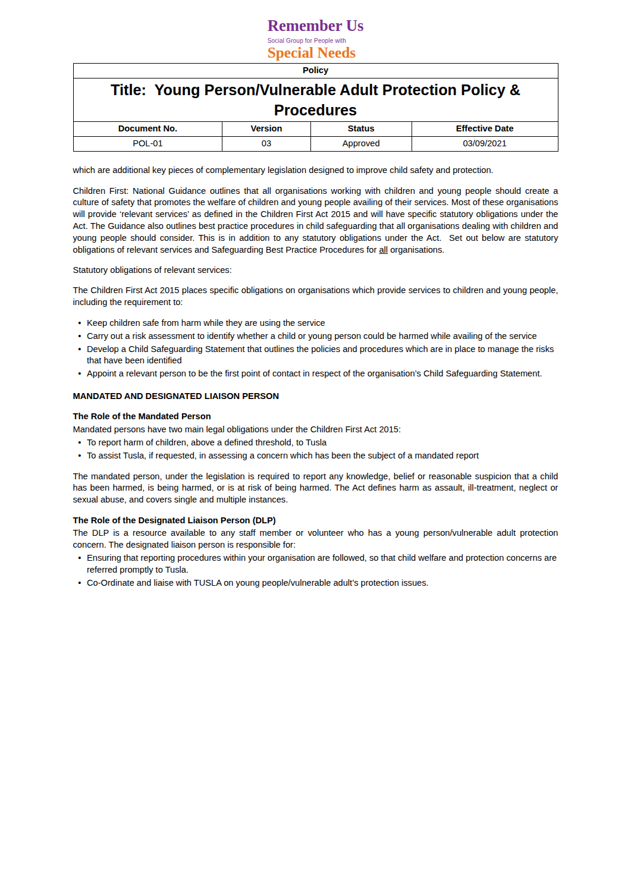Remember Us
Social Group for People with
Special Needs
| Policy |
| Title: Young Person/Vulnerable Adult Protection Policy & Procedures |
| Document No. | Version | Status | Effective Date |
| POL-01 | 03 | Approved | 03/09/2021 |
which are additional key pieces of complementary legislation designed to improve child safety and protection.
Children First: National Guidance outlines that all organisations working with children and young people should create a culture of safety that promotes the welfare of children and young people availing of their services. Most of these organisations will provide ‘relevant services’ as defined in the Children First Act 2015 and will have specific statutory obligations under the Act. The Guidance also outlines best practice procedures in child safeguarding that all organisations dealing with children and young people should consider. This is in addition to any statutory obligations under the Act. Set out below are statutory obligations of relevant services and Safeguarding Best Practice Procedures for all organisations.
Statutory obligations of relevant services:
The Children First Act 2015 places specific obligations on organisations which provide services to children and young people, including the requirement to:
Keep children safe from harm while they are using the service
Carry out a risk assessment to identify whether a child or young person could be harmed while availing of the service
Develop a Child Safeguarding Statement that outlines the policies and procedures which are in place to manage the risks that have been identified
Appoint a relevant person to be the first point of contact in respect of the organisation’s Child Safeguarding Statement.
MANDATED AND DESIGNATED LIAISON PERSON
The Role of the Mandated Person
Mandated persons have two main legal obligations under the Children First Act 2015:
To report harm of children, above a defined threshold, to Tusla
To assist Tusla, if requested, in assessing a concern which has been the subject of a mandated report
The mandated person, under the legislation is required to report any knowledge, belief or reasonable suspicion that a child has been harmed, is being harmed, or is at risk of being harmed. The Act defines harm as assault, ill-treatment, neglect or sexual abuse, and covers single and multiple instances.
The Role of the Designated Liaison Person (DLP)
The DLP is a resource available to any staff member or volunteer who has a young person/vulnerable adult protection concern. The designated liaison person is responsible for:
Ensuring that reporting procedures within your organisation are followed, so that child welfare and protection concerns are referred promptly to Tusla.
Co-Ordinate and liaise with TUSLA on young people/vulnerable adult’s protection issues.